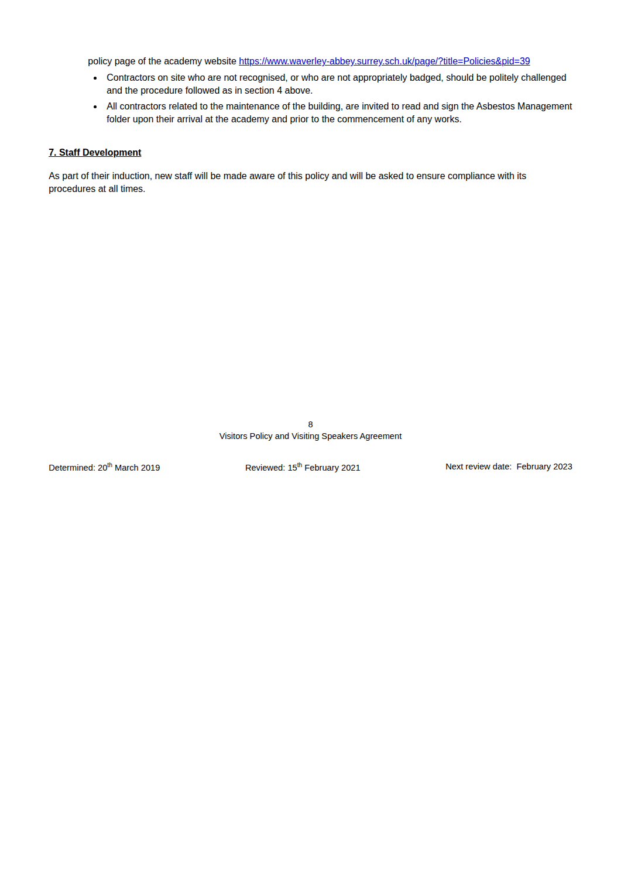policy page of the academy website https://www.waverley-abbey.surrey.sch.uk/page/?title=Policies&pid=39
Contractors on site who are not recognised, or who are not appropriately badged, should be politely challenged and the procedure followed as in section 4 above.
All contractors related to the maintenance of the building, are invited to read and sign the Asbestos Management folder upon their arrival at the academy and prior to the commencement of any works.
7. Staff Development
As part of their induction, new staff will be made aware of this policy and will be asked to ensure compliance with its procedures at all times.
8
Visitors Policy and Visiting Speakers Agreement
Determined: 20th March 2019 Reviewed: 15th February 2021 Next review date: February 2023